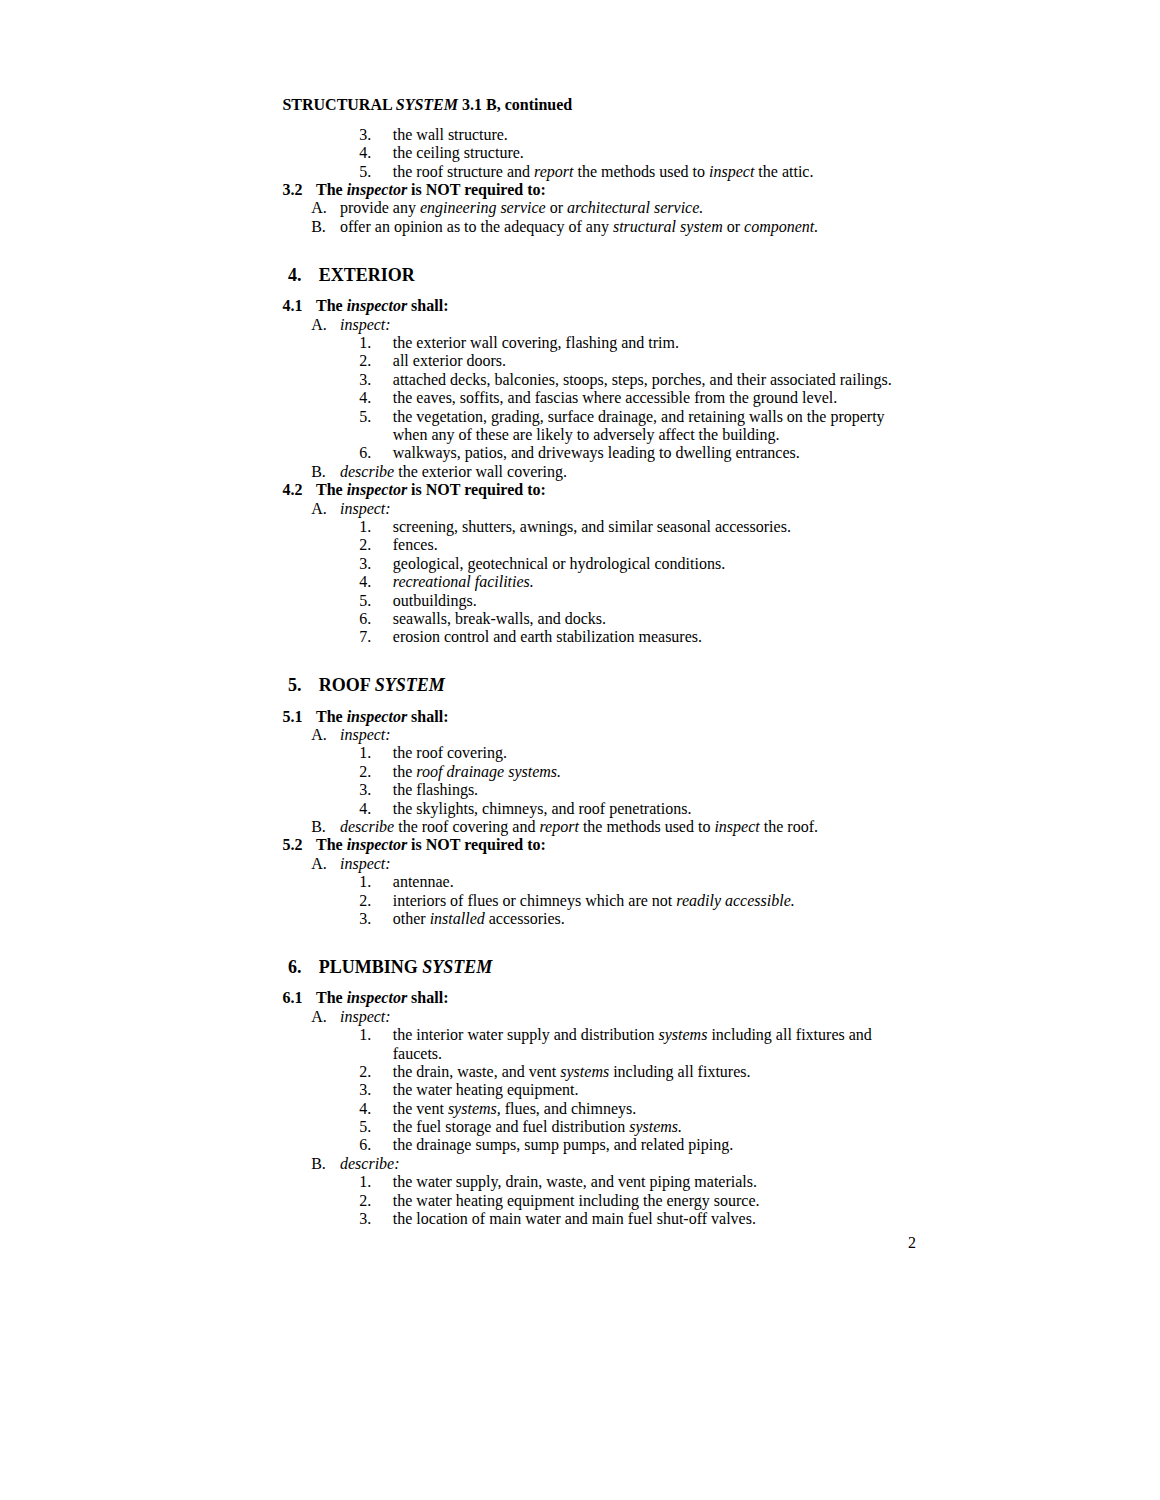STRUCTURAL SYSTEM 3.1 B, continued
3. the wall structure.
4. the ceiling structure.
5. the roof structure and report the methods used to inspect the attic.
3.2 The inspector is NOT required to:
A. provide any engineering service or architectural service.
B. offer an opinion as to the adequacy of any structural system or component.
4. EXTERIOR
4.1 The inspector shall:
A. inspect:
1. the exterior wall covering, flashing and trim.
2. all exterior doors.
3. attached decks, balconies, stoops, steps, porches, and their associated railings.
4. the eaves, soffits, and fascias where accessible from the ground level.
5. the vegetation, grading, surface drainage, and retaining walls on the property when any of these are likely to adversely affect the building.
6. walkways, patios, and driveways leading to dwelling entrances.
B. describe the exterior wall covering.
4.2 The inspector is NOT required to:
A. inspect:
1. screening, shutters, awnings, and similar seasonal accessories.
2. fences.
3. geological, geotechnical or hydrological conditions.
4. recreational facilities.
5. outbuildings.
6. seawalls, break-walls, and docks.
7. erosion control and earth stabilization measures.
5. ROOF SYSTEM
5.1 The inspector shall:
A. inspect:
1. the roof covering.
2. the roof drainage systems.
3. the flashings.
4. the skylights, chimneys, and roof penetrations.
B. describe the roof covering and report the methods used to inspect the roof.
5.2 The inspector is NOT required to:
A. inspect:
1. antennae.
2. interiors of flues or chimneys which are not readily accessible.
3. other installed accessories.
6. PLUMBING SYSTEM
6.1 The inspector shall:
A. inspect:
1. the interior water supply and distribution systems including all fixtures and faucets.
2. the drain, waste, and vent systems including all fixtures.
3. the water heating equipment.
4. the vent systems, flues, and chimneys.
5. the fuel storage and fuel distribution systems.
6. the drainage sumps, sump pumps, and related piping.
B. describe:
1. the water supply, drain, waste, and vent piping materials.
2. the water heating equipment including the energy source.
3. the location of main water and main fuel shut-off valves.
2